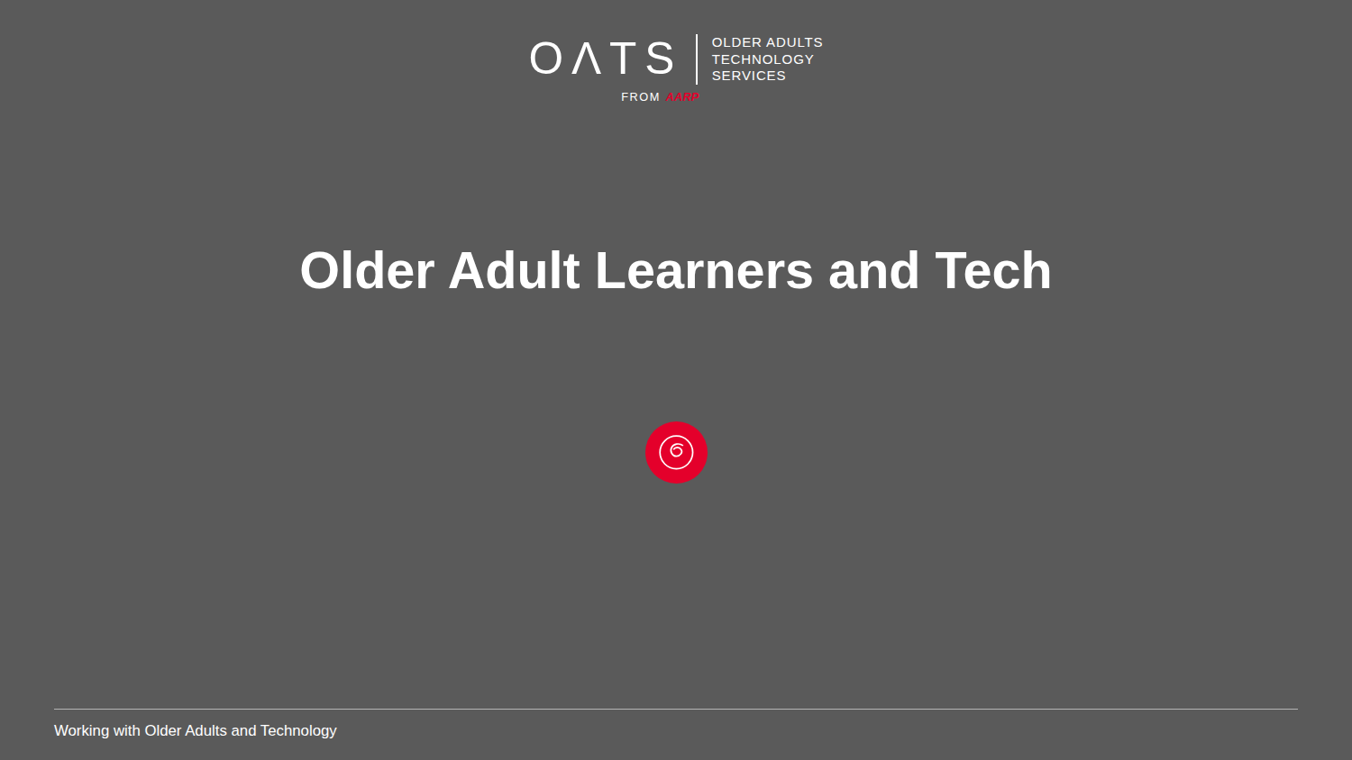OΛTS Older Adults
Technology
Services
FROM AARP
Older Adult Learners and Tech
Working with Older Adults and Technology